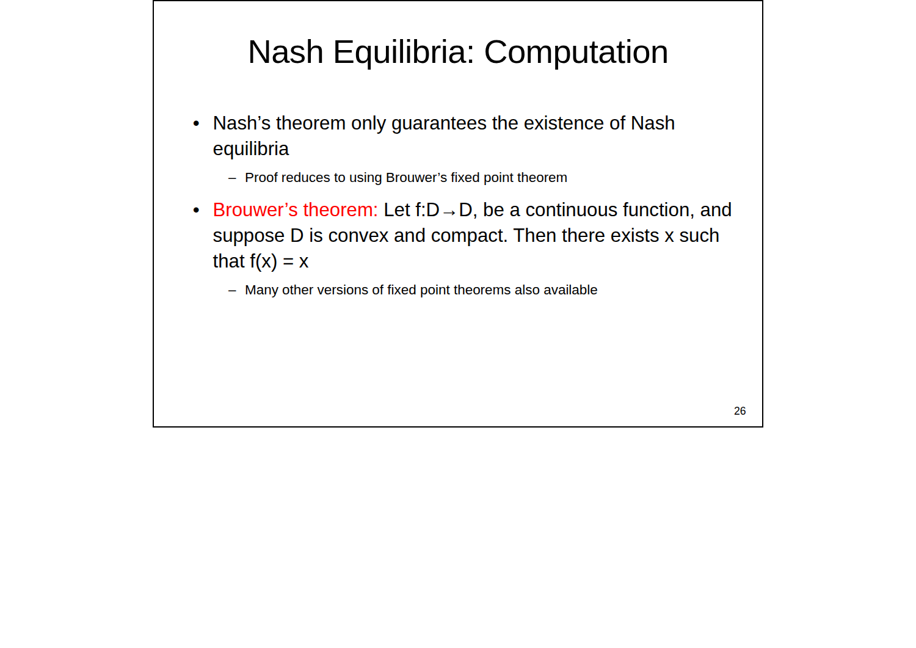Nash Equilibria: Computation
Nash’s theorem only guarantees the existence of Nash equilibria
Proof reduces to using Brouwer’s fixed point theorem
Brouwer’s theorem: Let f:D→D, be a continuous function, and suppose D is convex and compact. Then there exists x such that f(x) = x
Many other versions of fixed point theorems also available
26